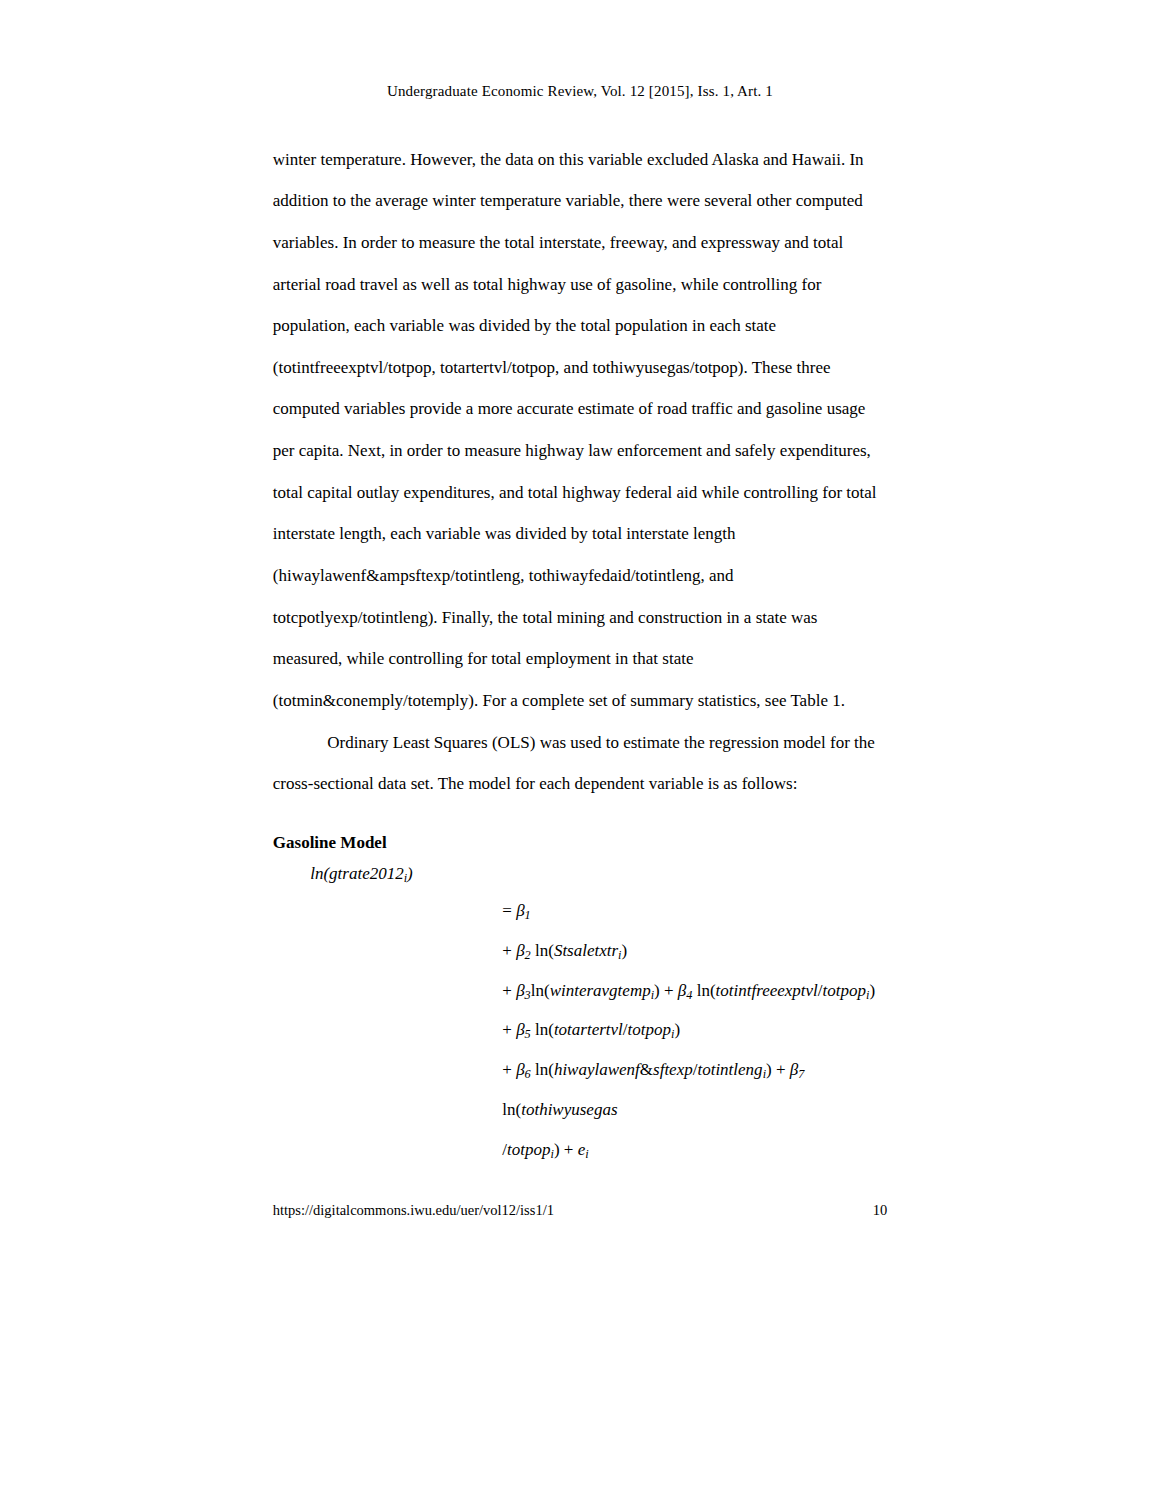Undergraduate Economic Review, Vol. 12 [2015], Iss. 1, Art. 1
winter temperature. However, the data on this variable excluded Alaska and Hawaii. In addition to the average winter temperature variable, there were several other computed variables. In order to measure the total interstate, freeway, and expressway and total arterial road travel as well as total highway use of gasoline, while controlling for population, each variable was divided by the total population in each state (totintfreeexptvl/totpop, totartertvl/totpop, and tothiwyusegas/totpop). These three computed variables provide a more accurate estimate of road traffic and gasoline usage per capita. Next, in order to measure highway law enforcement and safely expenditures, total capital outlay expenditures, and total highway federal aid while controlling for total interstate length, each variable was divided by total interstate length (hiwaylawenf&ampsftexp/totintleng, tothiwayfedaid/totintleng, and totcpotlyexp/totintleng). Finally, the total mining and construction in a state was measured, while controlling for total employment in that state (totmin&conemply/totemply). For a complete set of summary statistics, see Table 1.
Ordinary Least Squares (OLS) was used to estimate the regression model for the cross-sectional data set. The model for each dependent variable is as follows:
Gasoline Model
ln(gtrate2012i)
= β1
+ β2 ln(Stsaletxtri)
+ β3ln(winteravgtempi) + β4 ln(totintfreeexptvl/totpopi)
+ β5 ln(totartertvl/totpopi)
+ β6 ln(hiwaylawenf&sftexp/totintlengi) + β7 ln(tothiwyusegas
/totpopi) + ei
https://digitalcommons.iwu.edu/uer/vol12/iss1/1 10